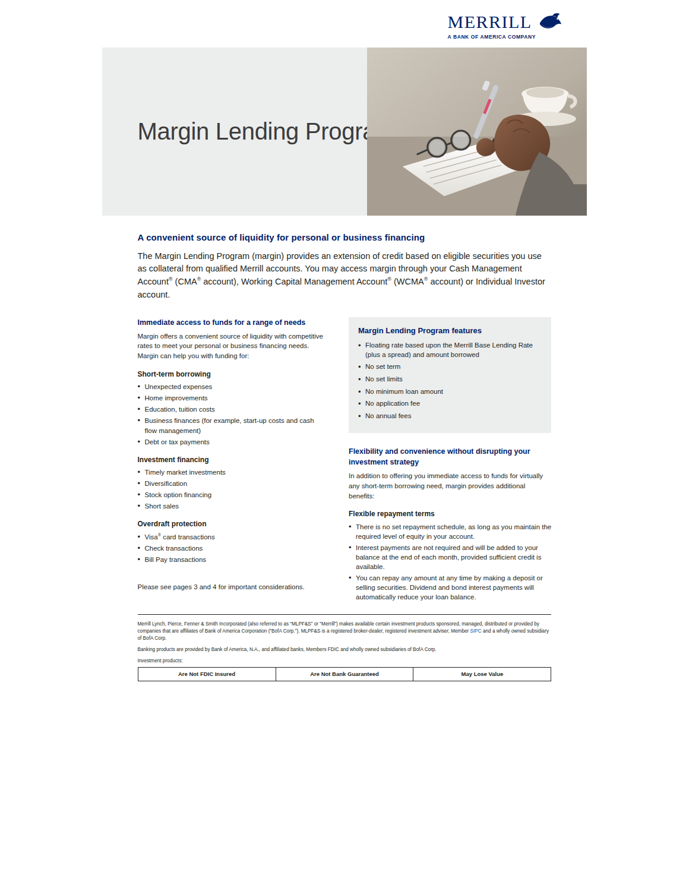MERRILL
A Bank of America Company
Margin Lending Program
A convenient source of liquidity for personal or business financing
The Margin Lending Program (margin) provides an extension of credit based on eligible securities you use as collateral from qualified Merrill accounts. You may access margin through your Cash Management Account® (CMA® account), Working Capital Management Account® (WCMA® account) or Individual Investor account.
Immediate access to funds for a range of needs
Margin offers a convenient source of liquidity with competitive rates to meet your personal or business financing needs. Margin can help you with funding for:
Short-term borrowing
Unexpected expenses
Home improvements
Education, tuition costs
Business finances (for example, start-up costs and cash flow management)
Debt or tax payments
Investment financing
Timely market investments
Diversification
Stock option financing
Short sales
Overdraft protection
Visa® card transactions
Check transactions
Bill Pay transactions
Please see pages 3 and 4 for important considerations.
Margin Lending Program features
Floating rate based upon the Merrill Base Lending Rate (plus a spread) and amount borrowed
No set term
No set limits
No minimum loan amount
No application fee
No annual fees
Flexibility and convenience without disrupting your investment strategy
In addition to offering you immediate access to funds for virtually any short-term borrowing need, margin provides additional benefits:
Flexible repayment terms
There is no set repayment schedule, as long as you maintain the required level of equity in your account.
Interest payments are not required and will be added to your balance at the end of each month, provided sufficient credit is available.
You can repay any amount at any time by making a deposit or selling securities. Dividend and bond interest payments will automatically reduce your loan balance.
Merrill Lynch, Pierce, Fenner & Smith Incorporated (also referred to as “MLPF&S” or “Merrill”) makes available certain investment products sponsored, managed, distributed or provided by companies that are affiliates of Bank of America Corporation (“BofA Corp.”). MLPF&S is a registered broker-dealer, registered investment adviser, Member SIPC and a wholly owned subsidiary of BofA Corp.
Banking products are provided by Bank of America, N.A., and affiliated banks, Members FDIC and wholly owned subsidiaries of BofA Corp.
Investment products:
| Are Not FDIC Insured | Are Not Bank Guaranteed | May Lose Value |